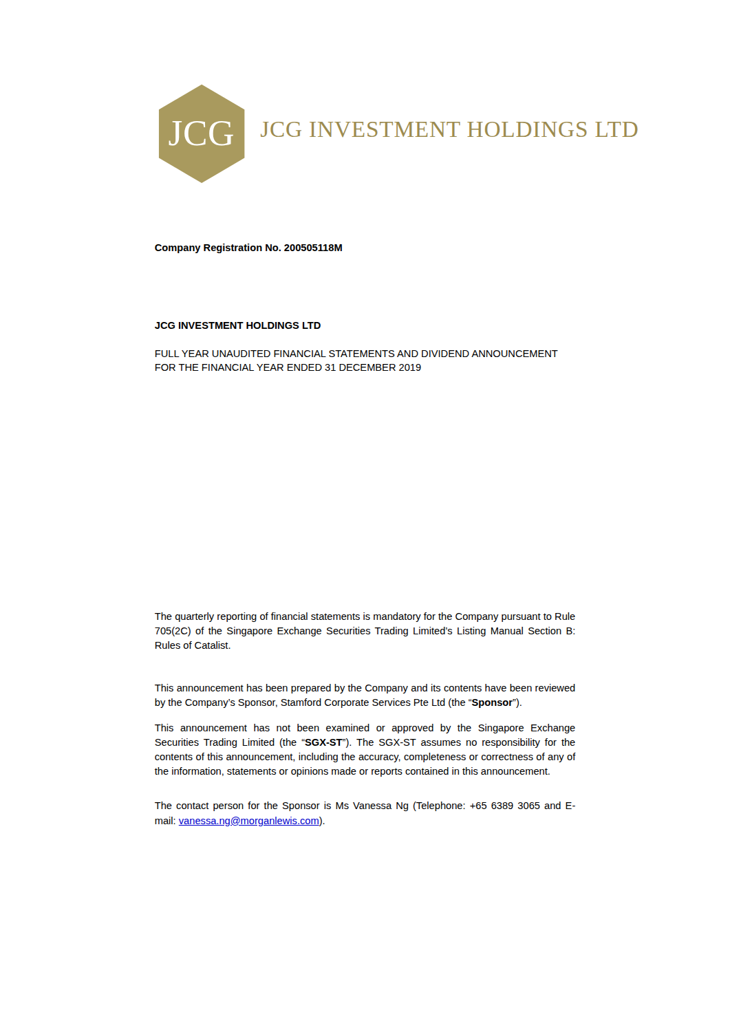JCG
JCG INVESTMENT HOLDINGS LTD
Company Registration No. 200505118M
JCG INVESTMENT HOLDINGS LTD
FULL YEAR UNAUDITED FINANCIAL STATEMENTS AND DIVIDEND ANNOUNCEMENT
FOR THE FINANCIAL YEAR ENDED 31 DECEMBER 2019
The quarterly reporting of financial statements is mandatory for the Company pursuant to Rule 705(2C) of the Singapore Exchange Securities Trading Limited’s Listing Manual Section B: Rules of Catalist.
This announcement has been prepared by the Company and its contents have been reviewed by the Company’s Sponsor, Stamford Corporate Services Pte Ltd (the “Sponsor”).
This announcement has not been examined or approved by the Singapore Exchange Securities Trading Limited (the “SGX-ST”). The SGX-ST assumes no responsibility for the contents of this announcement, including the accuracy, completeness or correctness of any of the information, statements or opinions made or reports contained in this announcement.
The contact person for the Sponsor is Ms Vanessa Ng (Telephone: +65 6389 3065 and E-mail: vanessa.ng@morganlewis.com).